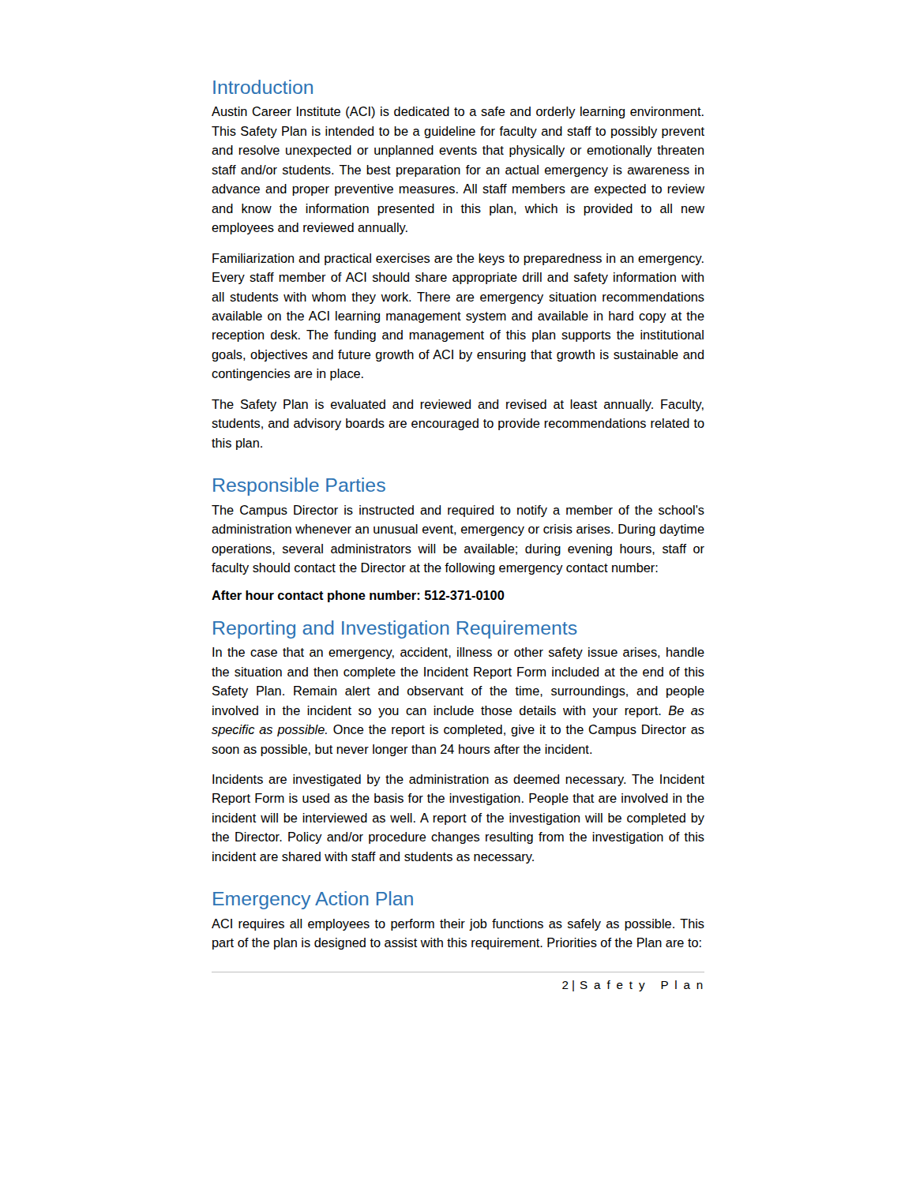Introduction
Austin Career Institute (ACI) is dedicated to a safe and orderly learning environment. This Safety Plan is intended to be a guideline for faculty and staff to possibly prevent and resolve unexpected or unplanned events that physically or emotionally threaten staff and/or students. The best preparation for an actual emergency is awareness in advance and proper preventive measures. All staff members are expected to review and know the information presented in this plan, which is provided to all new employees and reviewed annually.
Familiarization and practical exercises are the keys to preparedness in an emergency. Every staff member of ACI should share appropriate drill and safety information with all students with whom they work. There are emergency situation recommendations available on the ACI learning management system and available in hard copy at the reception desk. The funding and management of this plan supports the institutional goals, objectives and future growth of ACI by ensuring that growth is sustainable and contingencies are in place.
The Safety Plan is evaluated and reviewed and revised at least annually. Faculty, students, and advisory boards are encouraged to provide recommendations related to this plan.
Responsible Parties
The Campus Director is instructed and required to notify a member of the school's administration whenever an unusual event, emergency or crisis arises. During daytime operations, several administrators will be available; during evening hours, staff or faculty should contact the Director at the following emergency contact number:
After hour contact phone number: 512-371-0100
Reporting and Investigation Requirements
In the case that an emergency, accident, illness or other safety issue arises, handle the situation and then complete the Incident Report Form included at the end of this Safety Plan. Remain alert and observant of the time, surroundings, and people involved in the incident so you can include those details with your report. Be as specific as possible. Once the report is completed, give it to the Campus Director as soon as possible, but never longer than 24 hours after the incident.
Incidents are investigated by the administration as deemed necessary. The Incident Report Form is used as the basis for the investigation. People that are involved in the incident will be interviewed as well. A report of the investigation will be completed by the Director. Policy and/or procedure changes resulting from the investigation of this incident are shared with staff and students as necessary.
Emergency Action Plan
ACI requires all employees to perform their job functions as safely as possible. This part of the plan is designed to assist with this requirement. Priorities of the Plan are to:
2 | S a f e t y P l a n